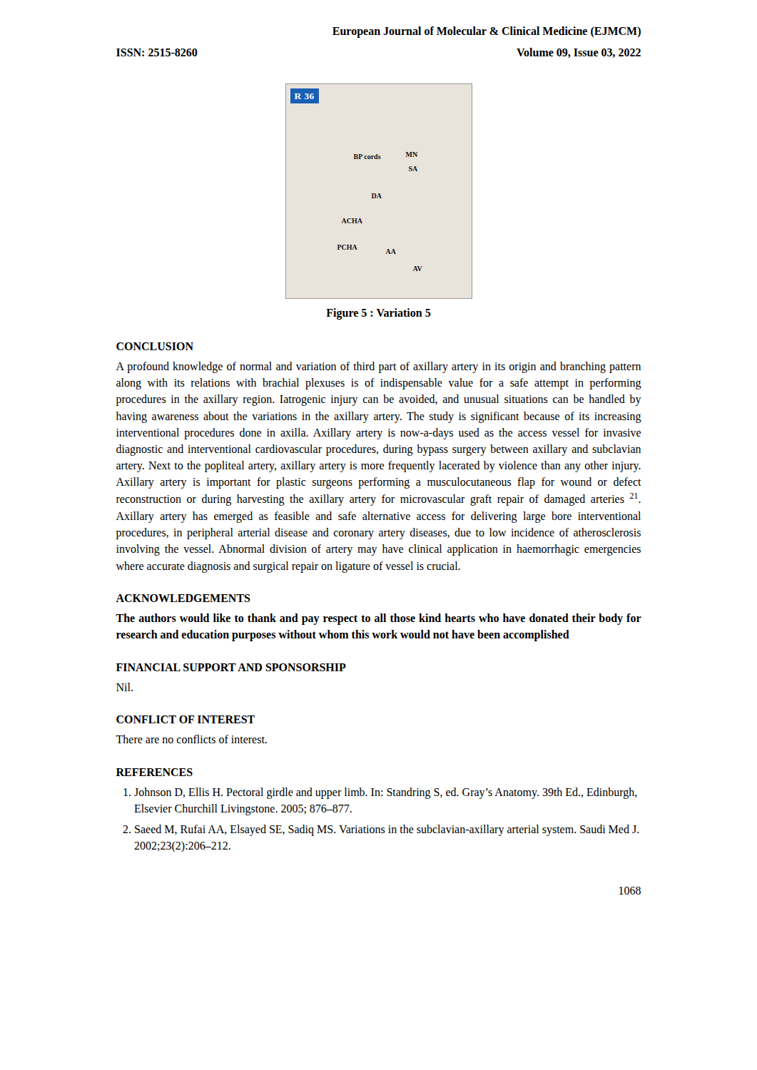European Journal of Molecular & Clinical Medicine (EJMCM) ISSN: 2515-8260 Volume 09, Issue 03, 2022
R 36 BP cords MN SA DA ACHA PCHA AA AV
Figure 5 : Variation 5
Conclusion
A profound knowledge of normal and variation of third part of axillary artery in its origin and branching pattern along with its relations with brachial plexuses is of indispensable value for a safe attempt in performing procedures in the axillary region. Iatrogenic injury can be avoided, and unusual situations can be handled by having awareness about the variations in the axillary artery. The study is significant because of its increasing interventional procedures done in axilla. Axillary artery is now-a-days used as the access vessel for invasive diagnostic and interventional cardiovascular procedures, during bypass surgery between axillary and subclavian artery. Next to the popliteal artery, axillary artery is more frequently lacerated by violence than any other injury. Axillary artery is important for plastic surgeons performing a musculocutaneous flap for wound or defect reconstruction or during harvesting the axillary artery for microvascular graft repair of damaged arteries 21. Axillary artery has emerged as feasible and safe alternative access for delivering large bore interventional procedures, in peripheral arterial disease and coronary artery diseases, due to low incidence of atherosclerosis involving the vessel. Abnormal division of artery may have clinical application in haemorrhagic emergencies where accurate diagnosis and surgical repair on ligature of vessel is crucial.
Acknowledgements
The authors would like to thank and pay respect to all those kind hearts who have donated their body for research and education purposes without whom this work would not have been accomplished
Financial Support and Sponsorship
Nil.
Conflict of Interest
There are no conflicts of interest.
References
Johnson D, Ellis H. Pectoral girdle and upper limb. In: Standring S, ed. Gray’s Anatomy. 39th Ed., Edinburgh, Elsevier Churchill Livingstone. 2005; 876–877.
Saeed M, Rufai AA, Elsayed SE, Sadiq MS. Variations in the subclavian-axillary arterial system. Saudi Med J. 2002;23(2):206–212.
1068